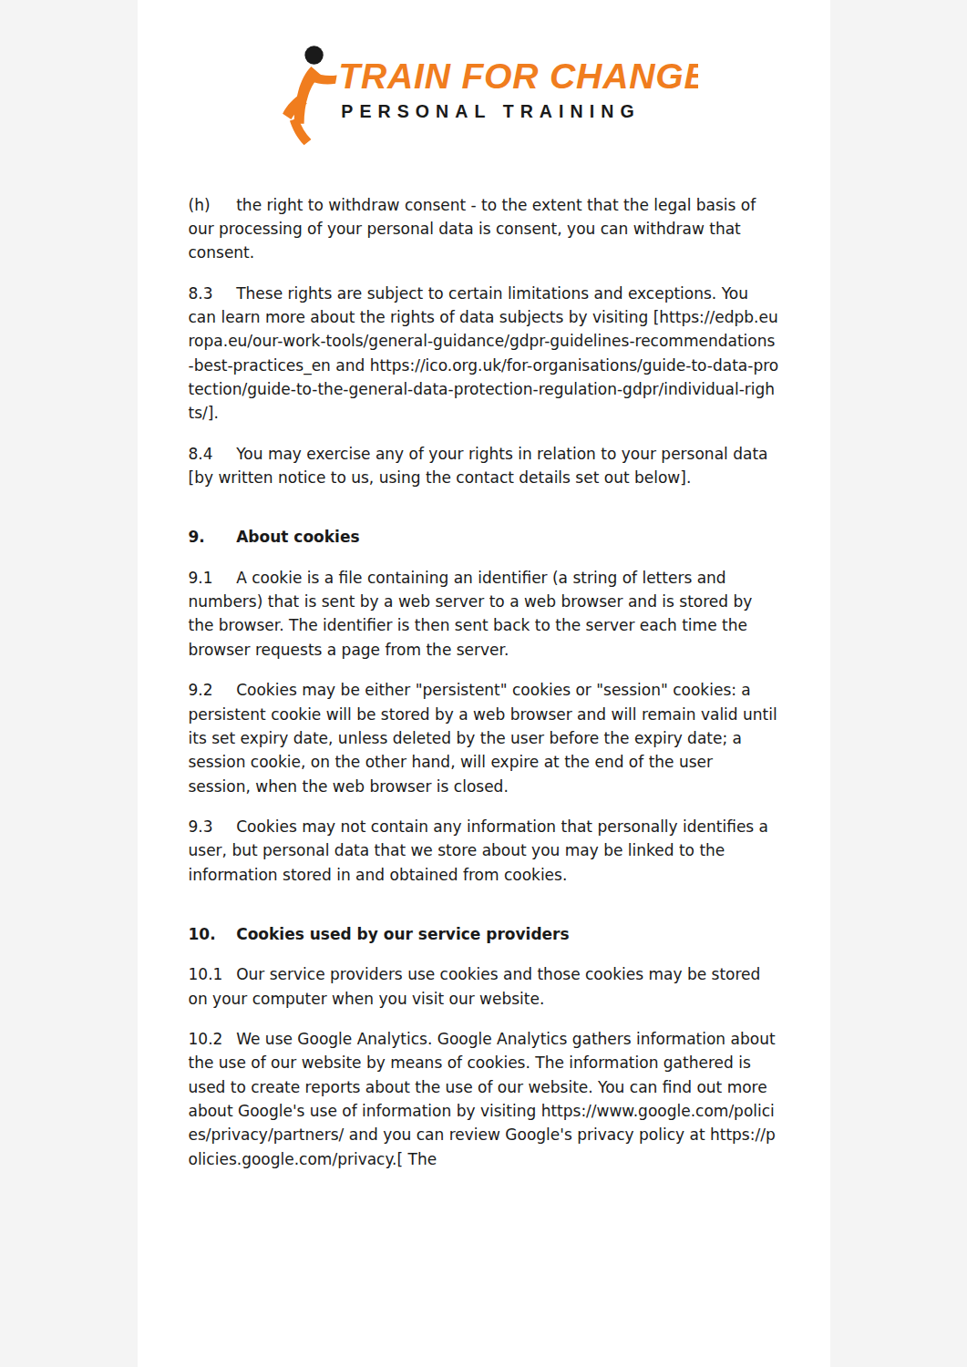TRAIN FOR CHANGE PERSONAL TRAINING
(h) the right to withdraw consent - to the extent that the legal basis of our processing of your personal data is consent, you can withdraw that consent.
8.3 These rights are subject to certain limitations and exceptions. You can learn more about the rights of data subjects by visiting [https://edpb.europa.eu/our-work-tools/general-guidance/gdpr-guidelines-recommendations-best-practices_en and https://ico.org.uk/for-organisations/guide-to-data-protection/guide-to-the-general-data-protection-regulation-gdpr/individual-rights/].
8.4 You may exercise any of your rights in relation to your personal data [by written notice to us, using the contact details set out below].
9. About cookies
9.1 A cookie is a file containing an identifier (a string of letters and numbers) that is sent by a web server to a web browser and is stored by the browser. The identifier is then sent back to the server each time the browser requests a page from the server.
9.2 Cookies may be either "persistent" cookies or "session" cookies: a persistent cookie will be stored by a web browser and will remain valid until its set expiry date, unless deleted by the user before the expiry date; a session cookie, on the other hand, will expire at the end of the user session, when the web browser is closed.
9.3 Cookies may not contain any information that personally identifies a user, but personal data that we store about you may be linked to the information stored in and obtained from cookies.
10. Cookies used by our service providers
10.1 Our service providers use cookies and those cookies may be stored on your computer when you visit our website.
10.2 We use Google Analytics. Google Analytics gathers information about the use of our website by means of cookies. The information gathered is used to create reports about the use of our website. You can find out more about Google's use of information by visiting https://www.google.com/policies/privacy/partners/ and you can review Google's privacy policy at https://policies.google.com/privacy.[ The